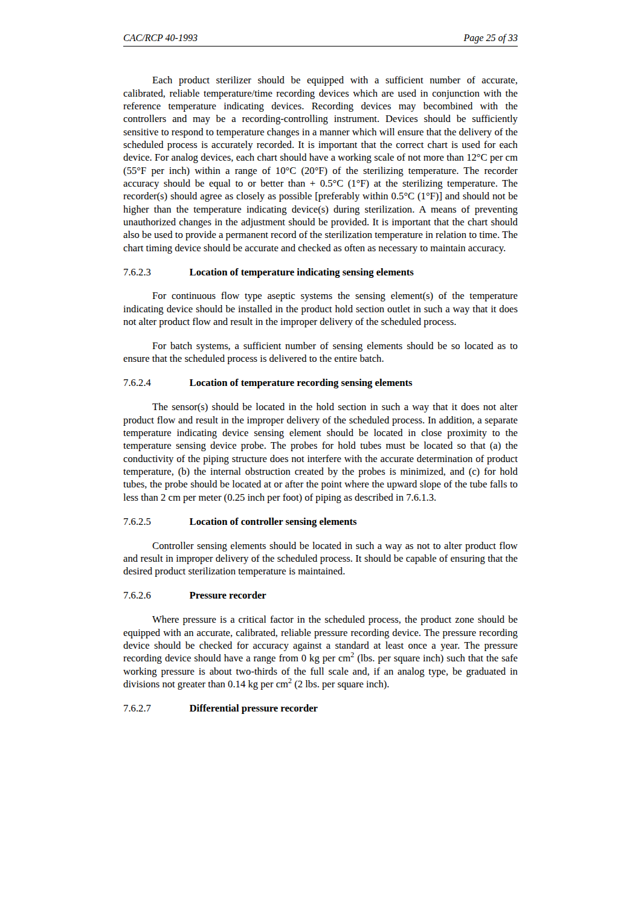CAC/RCP 40-1993 Page 25 of 33
Each product sterilizer should be equipped with a sufficient number of accurate, calibrated, reliable temperature/time recording devices which are used in conjunction with the reference temperature indicating devices. Recording devices may becombined with the controllers and may be a recording-controlling instrument. Devices should be sufficiently sensitive to respond to temperature changes in a manner which will ensure that the delivery of the scheduled process is accurately recorded. It is important that the correct chart is used for each device. For analog devices, each chart should have a working scale of not more than 12°C per cm (55°F per inch) within a range of 10°C (20°F) of the sterilizing temperature. The recorder accuracy should be equal to or better than + 0.5°C (1°F) at the sterilizing temperature. The recorder(s) should agree as closely as possible [preferably within 0.5°C (1°F)] and should not be higher than the temperature indicating device(s) during sterilization. A means of preventing unauthorized changes in the adjustment should be provided. It is important that the chart should also be used to provide a permanent record of the sterilization temperature in relation to time. The chart timing device should be accurate and checked as often as necessary to maintain accuracy.
7.6.2.3 Location of temperature indicating sensing elements
For continuous flow type aseptic systems the sensing element(s) of the temperature indicating device should be installed in the product hold section outlet in such a way that it does not alter product flow and result in the improper delivery of the scheduled process.
For batch systems, a sufficient number of sensing elements should be so located as to ensure that the scheduled process is delivered to the entire batch.
7.6.2.4 Location of temperature recording sensing elements
The sensor(s) should be located in the hold section in such a way that it does not alter product flow and result in the improper delivery of the scheduled process. In addition, a separate temperature indicating device sensing element should be located in close proximity to the temperature sensing device probe. The probes for hold tubes must be located so that (a) the conductivity of the piping structure does not interfere with the accurate determination of product temperature, (b) the internal obstruction created by the probes is minimized, and (c) for hold tubes, the probe should be located at or after the point where the upward slope of the tube falls to less than 2 cm per meter (0.25 inch per foot) of piping as described in 7.6.1.3.
7.6.2.5 Location of controller sensing elements
Controller sensing elements should be located in such a way as not to alter product flow and result in improper delivery of the scheduled process. It should be capable of ensuring that the desired product sterilization temperature is maintained.
7.6.2.6 Pressure recorder
Where pressure is a critical factor in the scheduled process, the product zone should be equipped with an accurate, calibrated, reliable pressure recording device. The pressure recording device should be checked for accuracy against a standard at least once a year. The pressure recording device should have a range from 0 kg per cm2 (lbs. per square inch) such that the safe working pressure is about two-thirds of the full scale and, if an analog type, be graduated in divisions not greater than 0.14 kg per cm2 (2 lbs. per square inch).
7.6.2.7 Differential pressure recorder